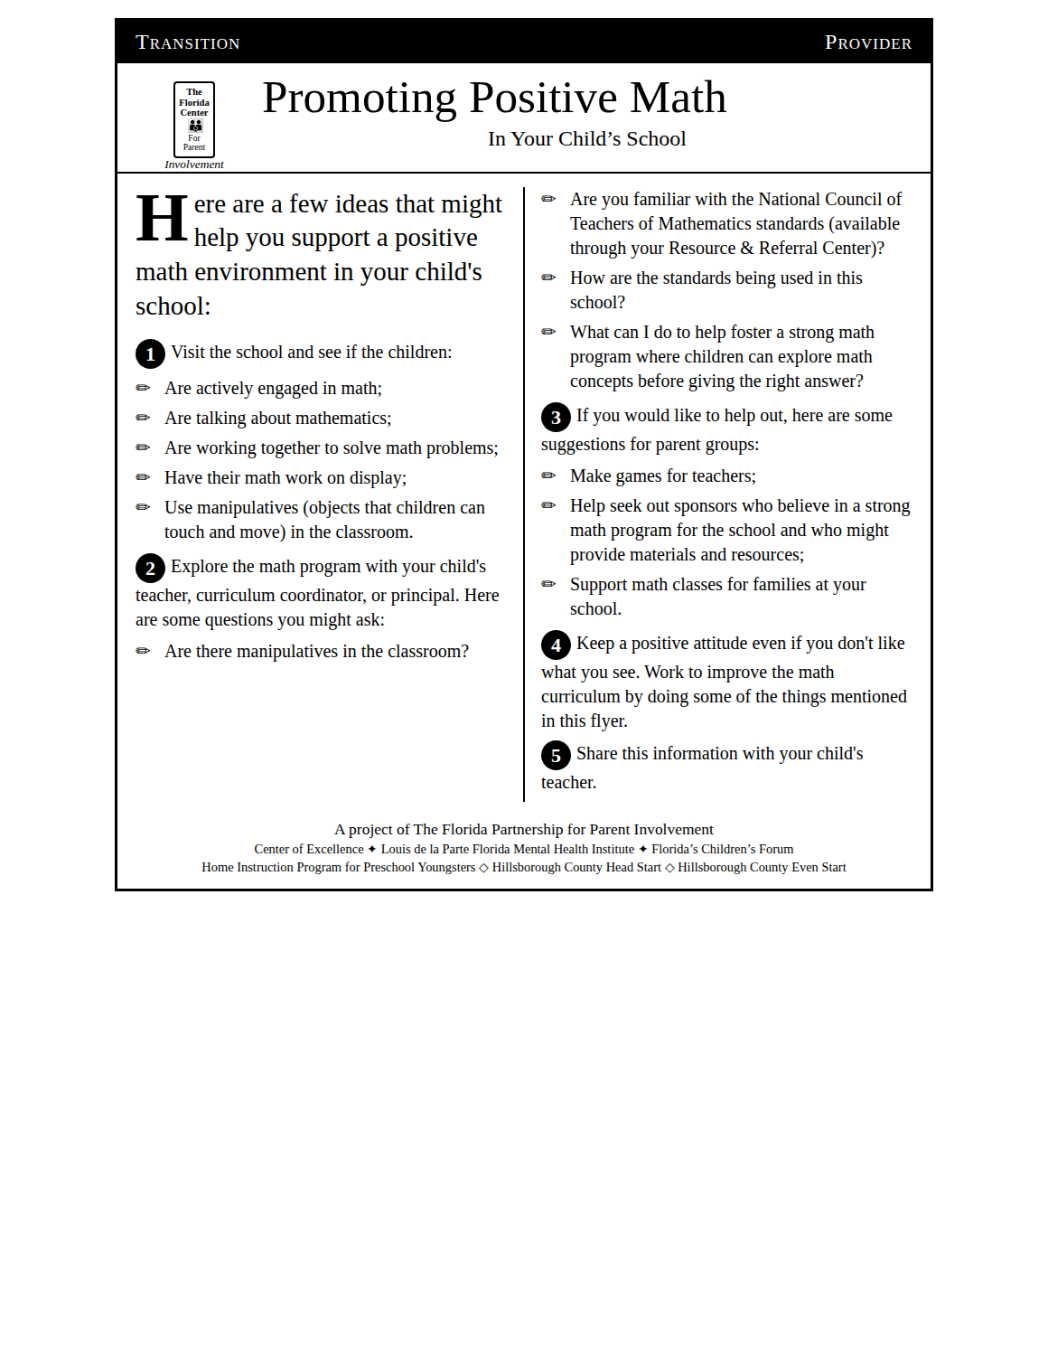Transition Provider
The
Florida
Center
👪
For
Parent
Involvement
Promoting Positive Math
In Your Child’s School
Here are a few ideas that might help you support a positive math environment in your child's school:
1 Visit the school and see if the children:
Are actively engaged in math;
Are talking about mathematics;
Are working together to solve math problems;
Have their math work on display;
Use manipulatives (objects that children can touch and move) in the classroom.
2 Explore the math program with your child's teacher, curriculum coordinator, or principal. Here are some questions you might ask:
Are there manipulatives in the classroom?
Are you familiar with the National Council of Teachers of Mathematics standards (available through your Resource & Referral Center)?
How are the standards being used in this school?
What can I do to help foster a strong math program where children can explore math concepts before giving the right answer?
3 If you would like to help out, here are some suggestions for parent groups:
Make games for teachers;
Help seek out sponsors who believe in a strong math program for the school and who might provide materials and resources;
Support math classes for families at your school.
4 Keep a positive attitude even if you don't like what you see. Work to improve the math curriculum by doing some of the things mentioned in this flyer.
5 Share this information with your child's teacher.
A project of The Florida Partnership for Parent Involvement
Center of Excellence ✦ Louis de la Parte Florida Mental Health Institute ✦ Florida’s Children’s Forum
Home Instruction Program for Preschool Youngsters ◇ Hillsborough County Head Start ◇ Hillsborough County Even Start